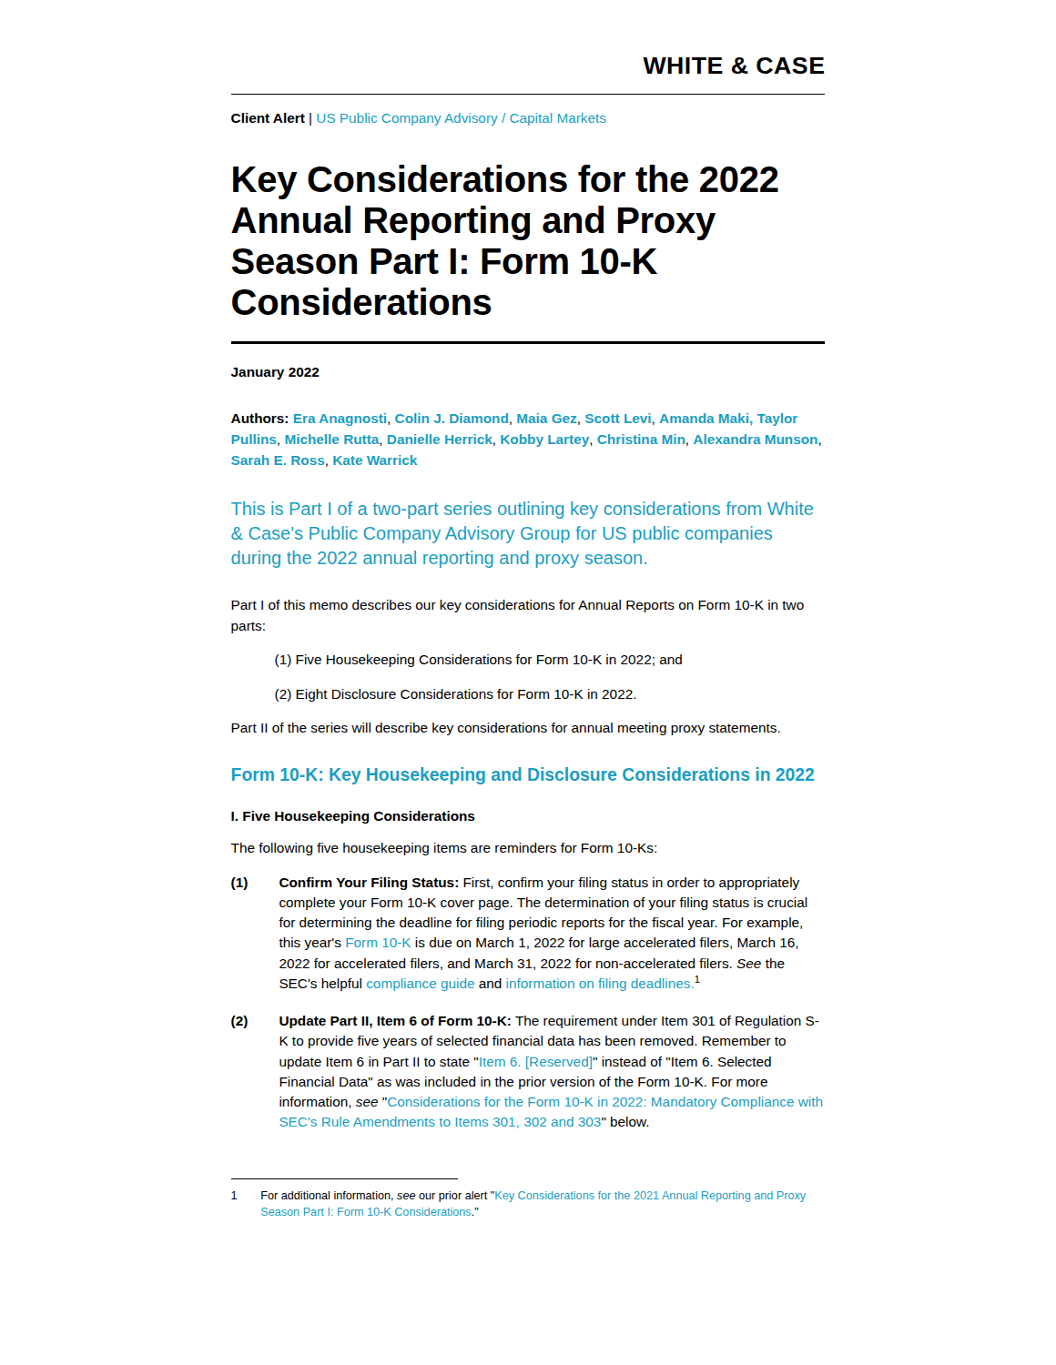WHITE & CASE
Client Alert | US Public Company Advisory / Capital Markets
Key Considerations for the 2022 Annual Reporting and Proxy Season Part I: Form 10-K Considerations
January 2022
Authors: Era Anagnosti, Colin J. Diamond, Maia Gez, Scott Levi, Amanda Maki, Taylor Pullins, Michelle Rutta, Danielle Herrick, Kobby Lartey, Christina Min, Alexandra Munson, Sarah E. Ross, Kate Warrick
This is Part I of a two-part series outlining key considerations from White & Case's Public Company Advisory Group for US public companies during the 2022 annual reporting and proxy season.
Part I of this memo describes our key considerations for Annual Reports on Form 10-K in two parts:
(1) Five Housekeeping Considerations for Form 10-K in 2022; and
(2) Eight Disclosure Considerations for Form 10-K in 2022.
Part II of the series will describe key considerations for annual meeting proxy statements.
Form 10-K: Key Housekeeping and Disclosure Considerations in 2022
I. Five Housekeeping Considerations
The following five housekeeping items are reminders for Form 10-Ks:
(1) Confirm Your Filing Status: First, confirm your filing status in order to appropriately complete your Form 10-K cover page. The determination of your filing status is crucial for determining the deadline for filing periodic reports for the fiscal year. For example, this year's Form 10-K is due on March 1, 2022 for large accelerated filers, March 16, 2022 for accelerated filers, and March 31, 2022 for non-accelerated filers. See the SEC's helpful compliance guide and information on filing deadlines.1
(2) Update Part II, Item 6 of Form 10-K: The requirement under Item 301 of Regulation S-K to provide five years of selected financial data has been removed. Remember to update Item 6 in Part II to state "Item 6. [Reserved]" instead of "Item 6. Selected Financial Data" as was included in the prior version of the Form 10-K. For more information, see "Considerations for the Form 10-K in 2022: Mandatory Compliance with SEC's Rule Amendments to Items 301, 302 and 303" below.
1
For additional information, see our prior alert "Key Considerations for the 2021 Annual Reporting and Proxy Season Part I: Form 10-K Considerations."